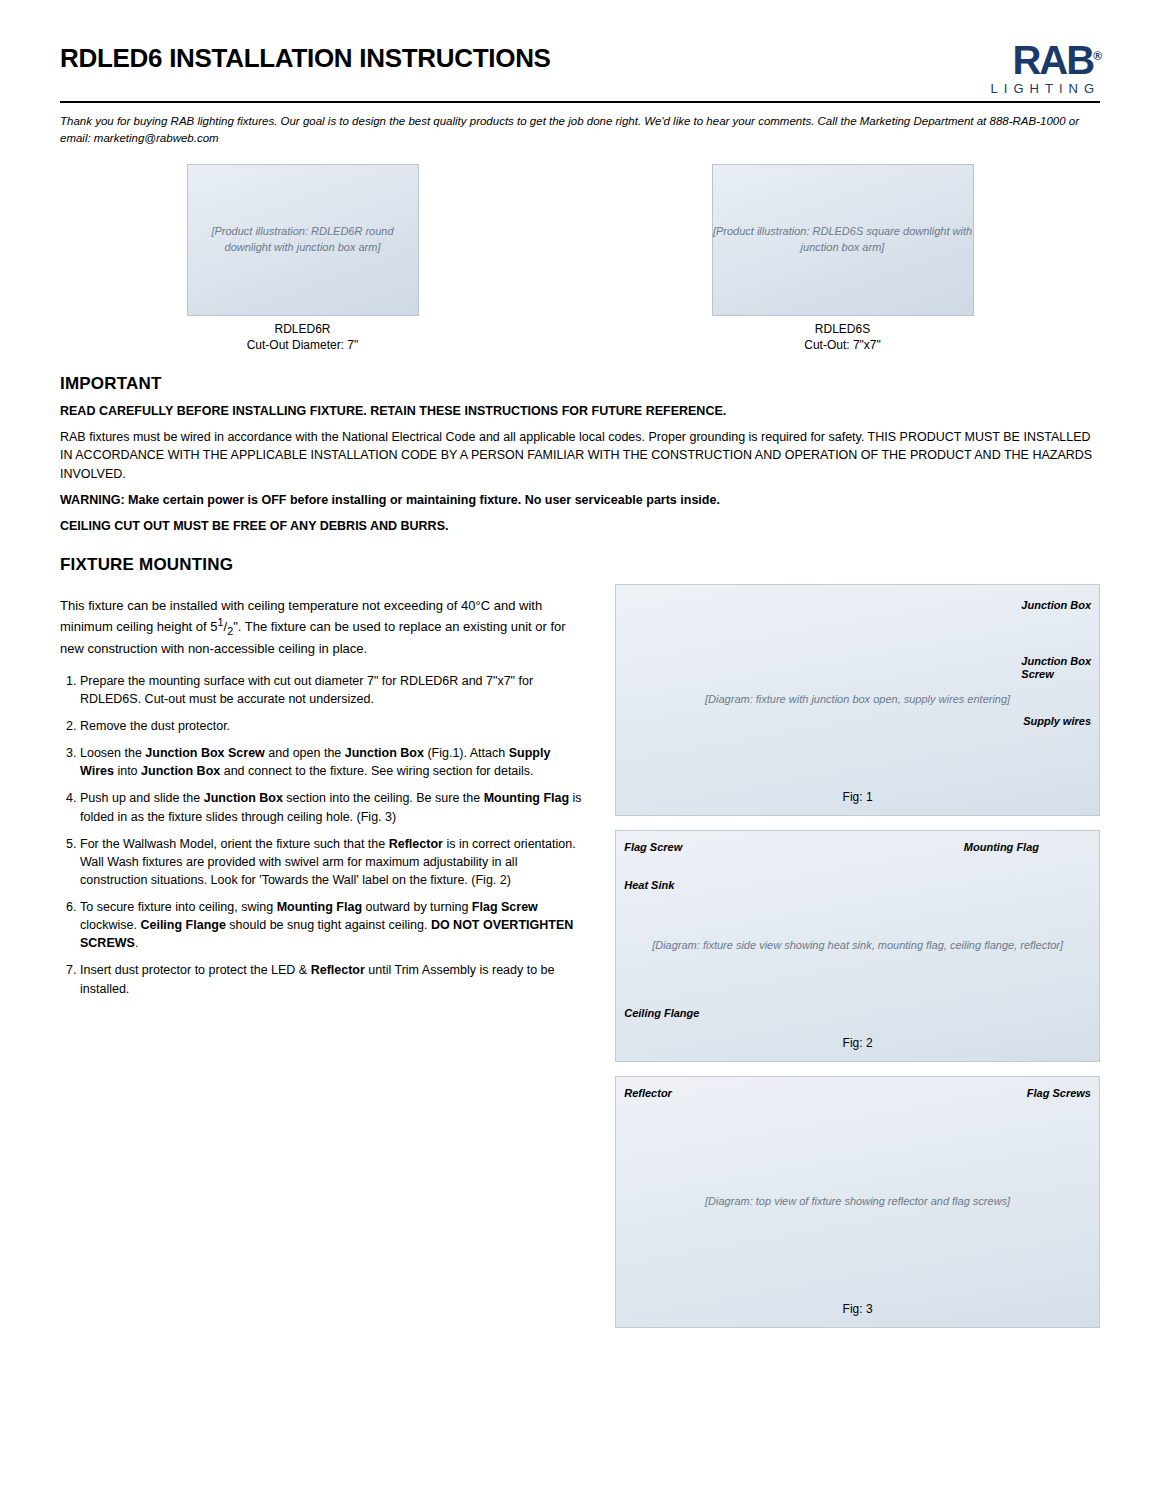RDLED6 INSTALLATION INSTRUCTIONS
RAB®
LIGHTING
Thank you for buying RAB lighting fixtures. Our goal is to design the best quality products to get the job done right. We'd like to hear your comments. Call the Marketing Department at 888-RAB-1000 or email: marketing@rabweb.com
[Product illustration: RDLED6R round downlight with junction box arm]
RDLED6R
Cut-Out Diameter: 7"
[Product illustration: RDLED6S square downlight with junction box arm]
RDLED6S
Cut-Out: 7"x7"
IMPORTANT
READ CAREFULLY BEFORE INSTALLING FIXTURE. RETAIN THESE INSTRUCTIONS FOR FUTURE REFERENCE.
RAB fixtures must be wired in accordance with the National Electrical Code and all applicable local codes. Proper grounding is required for safety. THIS PRODUCT MUST BE INSTALLED IN ACCORDANCE WITH THE APPLICABLE INSTALLATION CODE BY A PERSON FAMILIAR WITH THE CONSTRUCTION AND OPERATION OF THE PRODUCT AND THE HAZARDS INVOLVED.
WARNING: Make certain power is OFF before installing or maintaining fixture. No user serviceable parts inside.
CEILING CUT OUT MUST BE FREE OF ANY DEBRIS AND BURRS.
FIXTURE MOUNTING
This fixture can be installed with ceiling temperature not exceeding of 40°C and with minimum ceiling height of 51/2". The fixture can be used to replace an existing unit or for new construction with non-accessible ceiling in place.
Prepare the mounting surface with cut out diameter 7" for RDLED6R and 7"x7" for RDLED6S. Cut-out must be accurate not undersized.
Remove the dust protector.
Loosen the Junction Box Screw and open the Junction Box (Fig.1). Attach Supply Wires into Junction Box and connect to the fixture. See wiring section for details.
Push up and slide the Junction Box section into the ceiling. Be sure the Mounting Flag is folded in as the fixture slides through ceiling hole. (Fig. 3)
For the Wallwash Model, orient the fixture such that the Reflector is in correct orientation. Wall Wash fixtures are provided with swivel arm for maximum adjustability in all construction situations. Look for 'Towards the Wall' label on the fixture. (Fig. 2)
To secure fixture into ceiling, swing Mounting Flag outward by turning Flag Screw clockwise. Ceiling Flange should be snug tight against ceiling. DO NOT OVERTIGHTEN SCREWS.
Insert dust protector to protect the LED & Reflector until Trim Assembly is ready to be installed.
[Diagram: fixture with junction box open, supply wires entering] Junction Box Junction Box
Screw Supply wires Fig: 1
[Diagram: fixture side view showing heat sink, mounting flag, ceiling flange, reflector] Flag Screw Mounting Flag Heat Sink Ceiling Flange Fig: 2
[Diagram: top view of fixture showing reflector and flag screws] Reflector Flag Screws Fig: 3